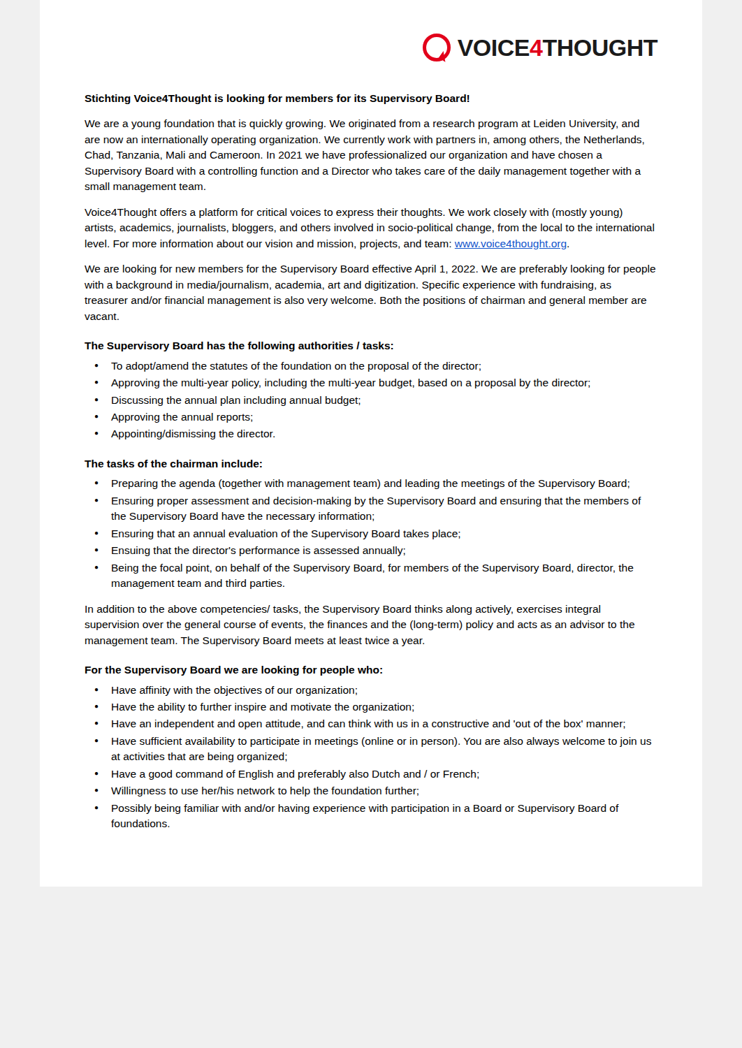VOICE4 THOUGHT
Stichting Voice4Thought is looking for members for its Supervisory Board!
We are a young foundation that is quickly growing. We originated from a research program at Leiden University, and are now an internationally operating organization. We currently work with partners in, among others, the Netherlands, Chad, Tanzania, Mali and Cameroon. In 2021 we have professionalized our organization and have chosen a Supervisory Board with a controlling function and a Director who takes care of the daily management together with a small management team.
Voice4Thought offers a platform for critical voices to express their thoughts. We work closely with (mostly young) artists, academics, journalists, bloggers, and others involved in socio-political change, from the local to the international level. For more information about our vision and mission, projects, and team: www.voice4thought.org.
We are looking for new members for the Supervisory Board effective April 1, 2022. We are preferably looking for people with a background in media/journalism, academia, art and digitization. Specific experience with fundraising, as treasurer and/or financial management is also very welcome. Both the positions of chairman and general member are vacant.
The Supervisory Board has the following authorities / tasks:
To adopt/amend the statutes of the foundation on the proposal of the director;
Approving the multi-year policy, including the multi-year budget, based on a proposal by the director;
Discussing the annual plan including annual budget;
Approving the annual reports;
Appointing/dismissing the director.
The tasks of the chairman include:
Preparing the agenda (together with management team) and leading the meetings of the Supervisory Board;
Ensuring proper assessment and decision-making by the Supervisory Board and ensuring that the members of the Supervisory Board have the necessary information;
Ensuring that an annual evaluation of the Supervisory Board takes place;
Ensuing that the director's performance is assessed annually;
Being the focal point, on behalf of the Supervisory Board, for members of the Supervisory Board, director, the management team and third parties.
In addition to the above competencies/ tasks, the Supervisory Board thinks along actively, exercises integral supervision over the general course of events, the finances and the (long-term) policy and acts as an advisor to the management team. The Supervisory Board meets at least twice a year.
For the Supervisory Board we are looking for people who:
Have affinity with the objectives of our organization;
Have the ability to further inspire and motivate the organization;
Have an independent and open attitude, and can think with us in a constructive and 'out of the box' manner;
Have sufficient availability to participate in meetings (online or in person). You are also always welcome to join us at activities that are being organized;
Have a good command of English and preferably also Dutch and / or French;
Willingness to use her/his network to help the foundation further;
Possibly being familiar with and/or having experience with participation in a Board or Supervisory Board of foundations.